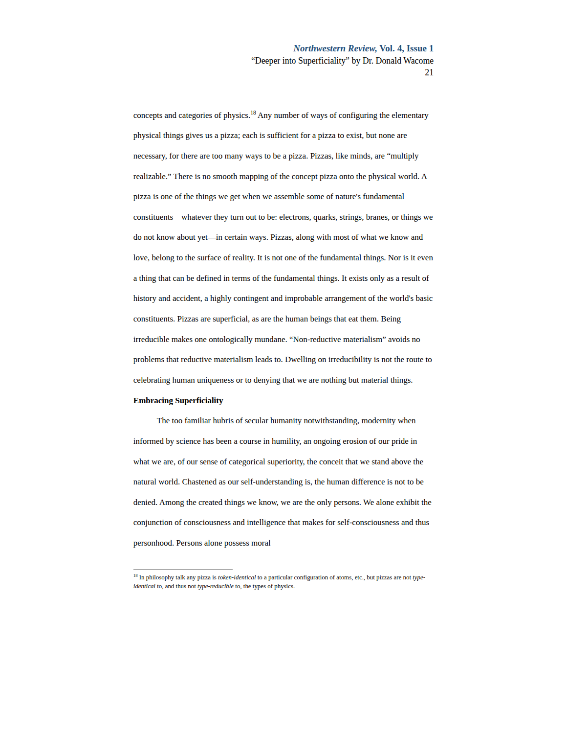Northwestern Review, Vol. 4, Issue 1
“Deeper into Superficiality” by Dr. Donald Wacome
21
concepts and categories of physics.18 Any number of ways of configuring the elementary physical things gives us a pizza; each is sufficient for a pizza to exist, but none are necessary, for there are too many ways to be a pizza. Pizzas, like minds, are “multiply realizable.” There is no smooth mapping of the concept pizza onto the physical world. A pizza is one of the things we get when we assemble some of nature's fundamental constituents—whatever they turn out to be: electrons, quarks, strings, branes, or things we do not know about yet—in certain ways. Pizzas, along with most of what we know and love, belong to the surface of reality. It is not one of the fundamental things. Nor is it even a thing that can be defined in terms of the fundamental things. It exists only as a result of history and accident, a highly contingent and improbable arrangement of the world's basic constituents. Pizzas are superficial, as are the human beings that eat them. Being irreducible makes one ontologically mundane. “Non-reductive materialism” avoids no problems that reductive materialism leads to. Dwelling on irreducibility is not the route to celebrating human uniqueness or to denying that we are nothing but material things.
Embracing Superficiality
The too familiar hubris of secular humanity notwithstanding, modernity when informed by science has been a course in humility, an ongoing erosion of our pride in what we are, of our sense of categorical superiority, the conceit that we stand above the natural world. Chastened as our self-understanding is, the human difference is not to be denied. Among the created things we know, we are the only persons. We alone exhibit the conjunction of consciousness and intelligence that makes for self-consciousness and thus personhood. Persons alone possess moral
18 In philosophy talk any pizza is token-identical to a particular configuration of atoms, etc., but pizzas are not type-identical to, and thus not type-reducible to, the types of physics.